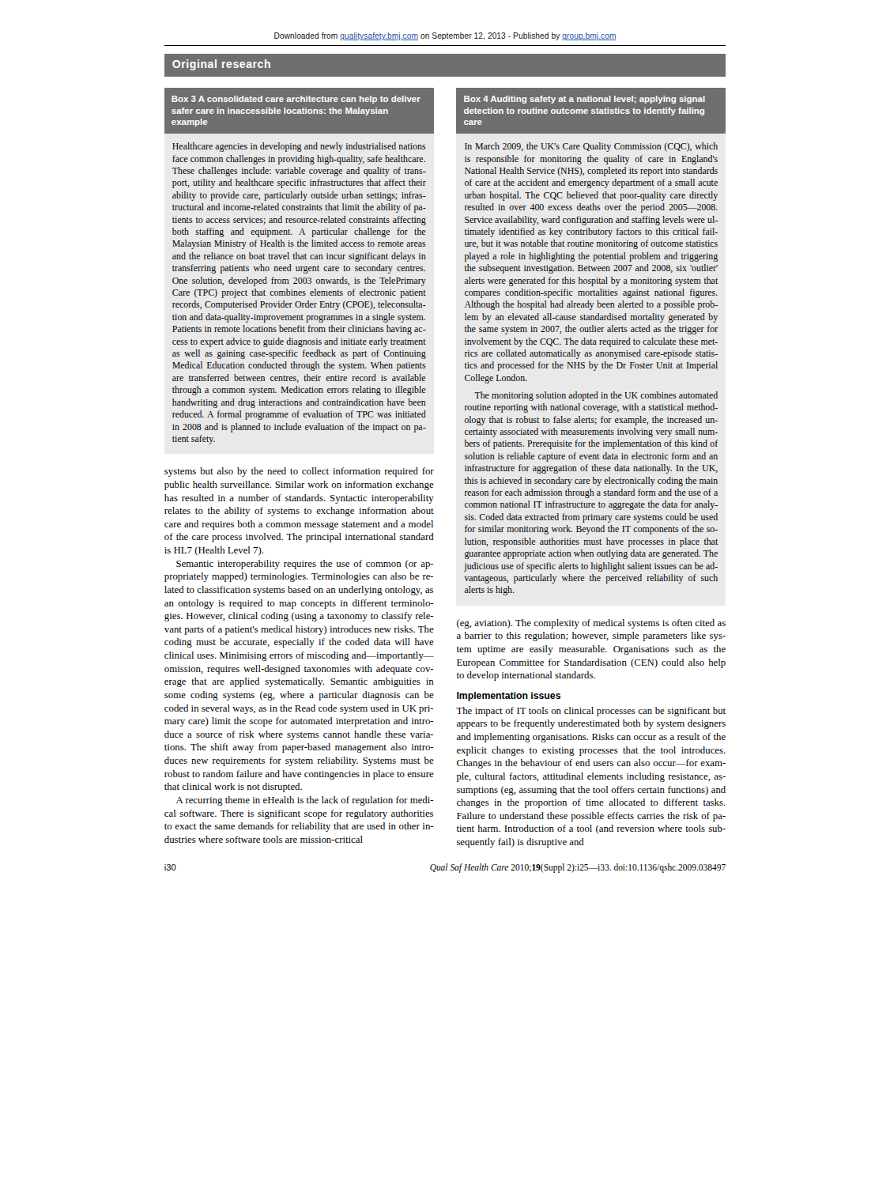Downloaded from qualitysafety.bmj.com on September 12, 2013 - Published by group.bmj.com
Original research
Box 3 A consolidated care architecture can help to deliver safer care in inaccessible locations: the Malaysian example
Healthcare agencies in developing and newly industrialised nations face common challenges in providing high-quality, safe healthcare. These challenges include: variable coverage and quality of transport, utility and healthcare specific infrastructures that affect their ability to provide care, particularly outside urban settings; infrastructural and income-related constraints that limit the ability of patients to access services; and resource-related constraints affecting both staffing and equipment. A particular challenge for the Malaysian Ministry of Health is the limited access to remote areas and the reliance on boat travel that can incur significant delays in transferring patients who need urgent care to secondary centres. One solution, developed from 2003 onwards, is the TelePrimary Care (TPC) project that combines elements of electronic patient records, Computerised Provider Order Entry (CPOE), teleconsultation and data-quality-improvement programmes in a single system. Patients in remote locations benefit from their clinicians having access to expert advice to guide diagnosis and initiate early treatment as well as gaining case-specific feedback as part of Continuing Medical Education conducted through the system. When patients are transferred between centres, their entire record is available through a common system. Medication errors relating to illegible handwriting and drug interactions and contraindication have been reduced. A formal programme of evaluation of TPC was initiated in 2008 and is planned to include evaluation of the impact on patient safety.
systems but also by the need to collect information required for public health surveillance. Similar work on information exchange has resulted in a number of standards. Syntactic interoperability relates to the ability of systems to exchange information about care and requires both a common message statement and a model of the care process involved. The principal international standard is HL7 (Health Level 7).
Semantic interoperability requires the use of common (or appropriately mapped) terminologies. Terminologies can also be related to classification systems based on an underlying ontology, as an ontology is required to map concepts in different terminologies. However, clinical coding (using a taxonomy to classify relevant parts of a patient's medical history) introduces new risks. The coding must be accurate, especially if the coded data will have clinical uses. Minimising errors of miscoding and—importantly—omission, requires well-designed taxonomies with adequate coverage that are applied systematically. Semantic ambiguities in some coding systems (eg, where a particular diagnosis can be coded in several ways, as in the Read code system used in UK primary care) limit the scope for automated interpretation and introduce a source of risk where systems cannot handle these variations. The shift away from paper-based management also introduces new requirements for system reliability. Systems must be robust to random failure and have contingencies in place to ensure that clinical work is not disrupted.
A recurring theme in eHealth is the lack of regulation for medical software. There is significant scope for regulatory authorities to exact the same demands for reliability that are used in other industries where software tools are mission-critical
Box 4 Auditing safety at a national level; applying signal detection to routine outcome statistics to identify failing care
In March 2009, the UK's Care Quality Commission (CQC), which is responsible for monitoring the quality of care in England's National Health Service (NHS), completed its report into standards of care at the accident and emergency department of a small acute urban hospital. The CQC believed that poor-quality care directly resulted in over 400 excess deaths over the period 2005—2008. Service availability, ward configuration and staffing levels were ultimately identified as key contributory factors to this critical failure, but it was notable that routine monitoring of outcome statistics played a role in highlighting the potential problem and triggering the subsequent investigation. Between 2007 and 2008, six 'outlier' alerts were generated for this hospital by a monitoring system that compares condition-specific mortalities against national figures. Although the hospital had already been alerted to a possible problem by an elevated all-cause standardised mortality generated by the same system in 2007, the outlier alerts acted as the trigger for involvement by the CQC. The data required to calculate these metrics are collated automatically as anonymised care-episode statistics and processed for the NHS by the Dr Foster Unit at Imperial College London.
The monitoring solution adopted in the UK combines automated routine reporting with national coverage, with a statistical methodology that is robust to false alerts; for example, the increased uncertainty associated with measurements involving very small numbers of patients. Prerequisite for the implementation of this kind of solution is reliable capture of event data in electronic form and an infrastructure for aggregation of these data nationally. In the UK, this is achieved in secondary care by electronically coding the main reason for each admission through a standard form and the use of a common national IT infrastructure to aggregate the data for analysis. Coded data extracted from primary care systems could be used for similar monitoring work. Beyond the IT components of the solution, responsible authorities must have processes in place that guarantee appropriate action when outlying data are generated. The judicious use of specific alerts to highlight salient issues can be advantageous, particularly where the perceived reliability of such alerts is high.
(eg, aviation). The complexity of medical systems is often cited as a barrier to this regulation; however, simple parameters like system uptime are easily measurable. Organisations such as the European Committee for Standardisation (CEN) could also help to develop international standards.
Implementation issues
The impact of IT tools on clinical processes can be significant but appears to be frequently underestimated both by system designers and implementing organisations. Risks can occur as a result of the explicit changes to existing processes that the tool introduces. Changes in the behaviour of end users can also occur—for example, cultural factors, attitudinal elements including resistance, assumptions (eg, assuming that the tool offers certain functions) and changes in the proportion of time allocated to different tasks. Failure to understand these possible effects carries the risk of patient harm. Introduction of a tool (and reversion where tools subsequently fail) is disruptive and
i30
Qual Saf Health Care 2010;19(Suppl 2):i25—i33. doi:10.1136/qshc.2009.038497